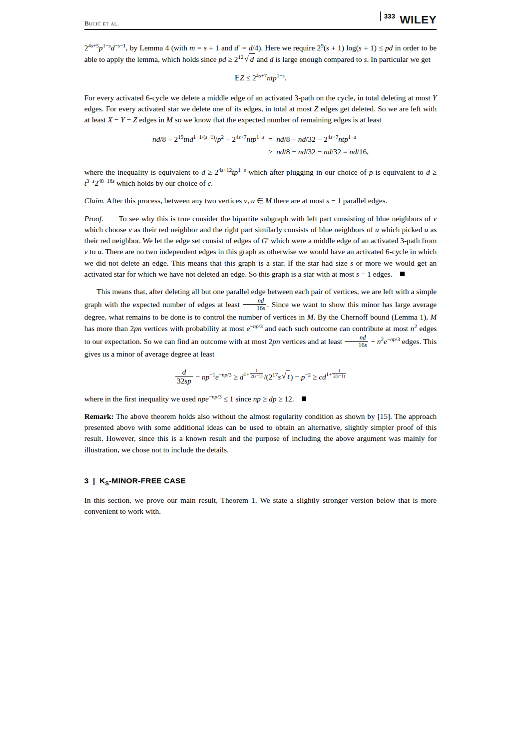Bucić et al.
333 WILEY
24s+5p1−sd−s−1, by Lemma 4 (with m = s + 1 and d′ = d/4). Here we require 29(s + 1) log(s + 1) ≤ pd in order to be able to apply the lemma, which holds since pd ≥ 212d and d is large enough compared to s. In particular we get
𝔼Z ≤ 24s+7ntp1−s.
For every activated 6-cycle we delete a middle edge of an activated 3-path on the cycle, in total deleting at most Y edges. For every activated star we delete one of its edges, in total at most Z edges get deleted. So we are left with at least X − Y − Z edges in M so we know that the expected number of remaining edges is at least
| nd /8 − 2 19 tnd 1−1/( s −1) / p 2 − 2 4 s +7 ntp 1− s | = | nd /8 − nd /32 − 2 4 s +7 ntp 1− s |
| | ≥ | nd /8 − nd /32 − nd /32 = nd /16, |
where the inequality is equivalent to d ≥ 24s+12tp1−s which after plugging in our choice of p is equivalent to d ≥ t3−s248−16s which holds by our choice of c.
Claim. After this process, between any two vertices v, u ∈ M there are at most s − 1 parallel edges.
Proof.  To see why this is true consider the bipartite subgraph with left part consisting of blue neighbors of v which choose v as their red neighbor and the right part similarly consists of blue neighbors of u which picked u as their red neighbor. We let the edge set consist of edges of G′ which were a middle edge of an activated 3-path from v to u. There are no two independent edges in this graph as otherwise we would have an activated 6-cycle in which we did not delete an edge. This means that this graph is a star. If the star had size s or more we would get an activated star for which we have not deleted an edge. So this graph is a star with at most s − 1 edges. 
This means that, after deleting all but one parallel edge between each pair of vertices, we are left with a simple graph with the expected number of edges at least nd 16s. Since we want to show this minor has large average degree, what remains to be done is to control the number of vertices in M. By the Chernoff bound (Lemma 1), M has more than 2pn vertices with probability at most e−np/3 and each such outcome can contribute at most n2 edges to our expectation. So we can find an outcome with at most 2pn vertices and at least nd 16s − n2e−np/3 edges. This gives us a minor of average degree at least
d 32sp − np−1e−np/3 ≥ d1+12(s−1)/(217st) − p−2 ≥ cd1+12(s−1)
where in the first inequality we used npe−np/3 ≤ 1 since np ≥ dp ≥ 12. 
Remark: The above theorem holds also without the almost regularity condition as shown by [15]. The approach presented above with some additional ideas can be used to obtain an alternative, slightly simpler proof of this result. However, since this is a known result and the purpose of including the above argument was mainly for illustration, we chose not to include the details.
3|KS-MINOR-FREE CASE
In this section, we prove our main result, Theorem 1. We state a slightly stronger version below that is more convenient to work with.